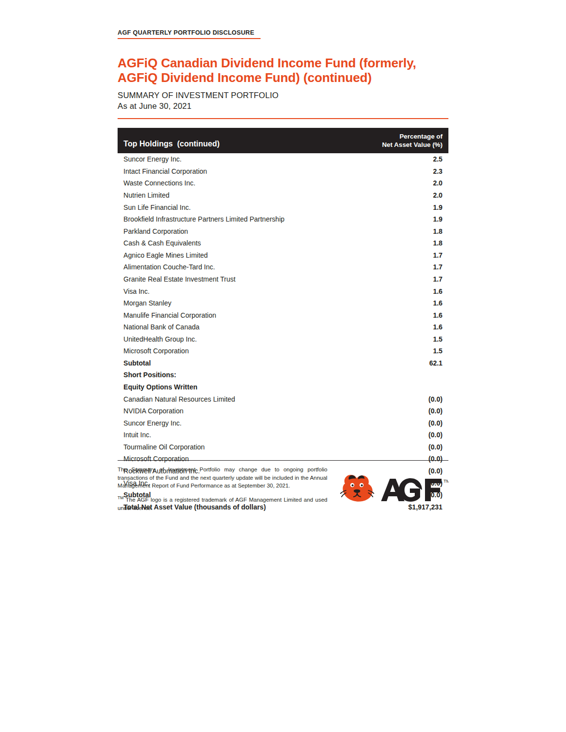AGF Quarterly Portfolio Disclosure
AGFiQ Canadian Dividend Income Fund (formerly, AGFiQ Dividend Income Fund) (continued)
SUMMARY OF INVESTMENT PORTFOLIO As at June 30, 2021
| Top Holdings (continued) | Percentage of Net Asset Value (%) |
| --- | --- |
| Suncor Energy Inc. | 2.5 |
| Intact Financial Corporation | 2.3 |
| Waste Connections Inc. | 2.0 |
| Nutrien Limited | 2.0 |
| Sun Life Financial Inc. | 1.9 |
| Brookfield Infrastructure Partners Limited Partnership | 1.9 |
| Parkland Corporation | 1.8 |
| Cash & Cash Equivalents | 1.8 |
| Agnico Eagle Mines Limited | 1.7 |
| Alimentation Couche-Tard Inc. | 1.7 |
| Granite Real Estate Investment Trust | 1.7 |
| Visa Inc. | 1.6 |
| Morgan Stanley | 1.6 |
| Manulife Financial Corporation | 1.6 |
| National Bank of Canada | 1.6 |
| UnitedHealth Group Inc. | 1.5 |
| Microsoft Corporation | 1.5 |
| Subtotal | 62.1 |
| Short Positions: | |
| Equity Options Written | |
| Canadian Natural Resources Limited | (0.0) |
| NVIDIA Corporation | (0.0) |
| Suncor Energy Inc. | (0.0) |
| Intuit Inc. | (0.0) |
| Tourmaline Oil Corporation | (0.0) |
| Microsoft Corporation | (0.0) |
| Rockwell Automation Inc. | (0.0) |
| Visa Inc. | (0.0) |
| Subtotal | (0.0) |
| Total Net Asset Value (thousands of dollars) | $1,917,231 |
The Summary of Investment Portfolio may change due to ongoing portfolio transactions of the Fund and the next quarterly update will be included in the Annual Management Report of Fund Performance as at September 30, 2021.
TM The AGF logo is a registered trademark of AGF Management Limited and used under licence.
TM